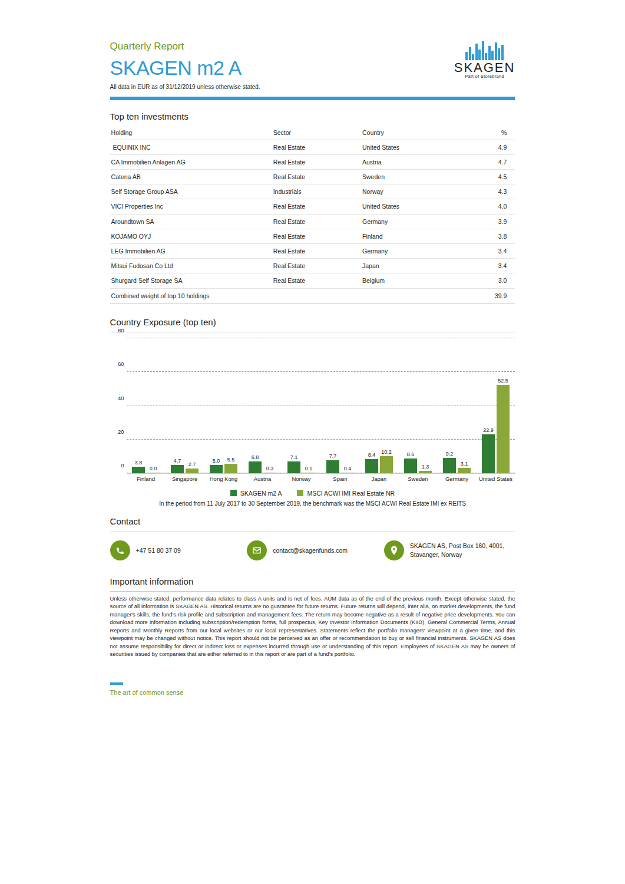Quarterly Report
SKAGEN m2 A
All data in EUR as of 31/12/2019 unless otherwise stated.
SKAGEN
Part of Storebrand
Top ten investments
| Holding | Sector | Country | % |
| --- | --- | --- | --- |
| EQUINIX INC | Real Estate | United States | 4.9 |
| CA Immobilien Anlagen AG | Real Estate | Austria | 4.7 |
| Catena AB | Real Estate | Sweden | 4.5 |
| Self Storage Group ASA | Industrials | Norway | 4.3 |
| VICI Properties Inc | Real Estate | United States | 4.0 |
| Aroundtown SA | Real Estate | Germany | 3.9 |
| KOJAMO OYJ | Real Estate | Finland | 3.8 |
| LEG Immobilien AG | Real Estate | Germany | 3.4 |
| Mitsui Fudosan Co Ltd | Real Estate | Japan | 3.4 |
| Shurgard Self Storage SA | Real Estate | Belgium | 3.0 |
| Combined weight of top 10 holdings | | | 39.9 |
Country Exposure (top ten)
0
20
40
60
80
3.8
0.0
4.7
2.7
5.0
5.5
6.8
0.3
7.1
0.1
7.7
0.4
8.4
10.2
8.6
1.3
9.2
3.1
22.9
52.5
Finland
Singapore
Hong Kong
Austria
Norway
Spain
Japan
Sweden
Germany
United States
SKAGEN m2 A MSCI ACWI IMI Real Estate NR
In the period from 11 July 2017 to 30 September 2019, the benchmark was the MSCI ACWI Real Estate IMI ex REITS
Contact
+47 51 80 37 09
contact@skagenfunds.com
SKAGEN AS, Post Box 160, 4001,
Stavanger, Norway
Important information
Unless otherwise stated, performance data relates to class A units and is net of fees. AUM data as of the end of the previous month. Except otherwise stated, the source of all information is SKAGEN AS. Historical returns are no guarantee for future returns. Future returns will depend, inter alia, on market developments, the fund manager's skills, the fund's risk profile and subscription and management fees. The return may become negative as a result of negative price developments. You can download more information including subscription/redemption forms, full prospectus, Key Investor Information Documents (KIID), General Commercial Terms, Annual Reports and Monthly Reports from our local websites or our local representatives. Statements reflect the portfolio managers' viewpoint at a given time, and this viewpoint may be changed without notice. This report should not be perceived as an offer or recommendation to buy or sell financial instruments. SKAGEN AS does not assume responsibility for direct or indirect loss or expenses incurred through use or understanding of this report. Employees of SKAGEN AS may be owners of securities issued by companies that are either referred to in this report or are part of a fund's portfolio.
The art of common sense